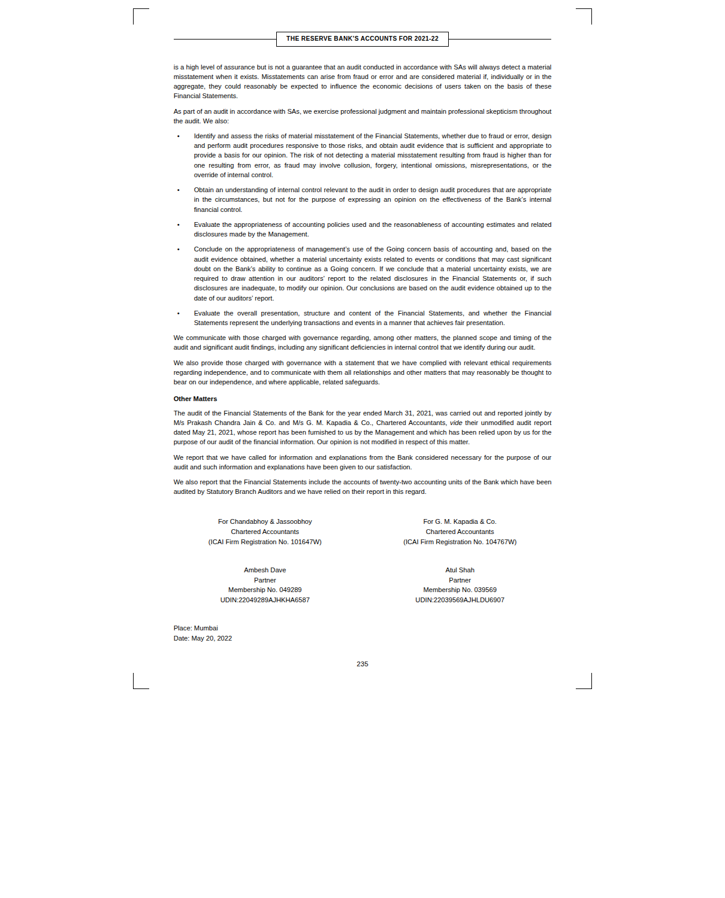THE RESERVE BANK’S ACCOUNTS FOR 2021-22
is a high level of assurance but is not a guarantee that an audit conducted in accordance with SAs will always detect a material misstatement when it exists. Misstatements can arise from fraud or error and are considered material if, individually or in the aggregate, they could reasonably be expected to influence the economic decisions of users taken on the basis of these Financial Statements.
As part of an audit in accordance with SAs, we exercise professional judgment and maintain professional skepticism throughout the audit. We also:
Identify and assess the risks of material misstatement of the Financial Statements, whether due to fraud or error, design and perform audit procedures responsive to those risks, and obtain audit evidence that is sufficient and appropriate to provide a basis for our opinion. The risk of not detecting a material misstatement resulting from fraud is higher than for one resulting from error, as fraud may involve collusion, forgery, intentional omissions, misrepresentations, or the override of internal control.
Obtain an understanding of internal control relevant to the audit in order to design audit procedures that are appropriate in the circumstances, but not for the purpose of expressing an opinion on the effectiveness of the Bank’s internal financial control.
Evaluate the appropriateness of accounting policies used and the reasonableness of accounting estimates and related disclosures made by the Management.
Conclude on the appropriateness of management’s use of the Going concern basis of accounting and, based on the audit evidence obtained, whether a material uncertainty exists related to events or conditions that may cast significant doubt on the Bank’s ability to continue as a Going concern. If we conclude that a material uncertainty exists, we are required to draw attention in our auditors’ report to the related disclosures in the Financial Statements or, if such disclosures are inadequate, to modify our opinion. Our conclusions are based on the audit evidence obtained up to the date of our auditors’ report.
Evaluate the overall presentation, structure and content of the Financial Statements, and whether the Financial Statements represent the underlying transactions and events in a manner that achieves fair presentation.
We communicate with those charged with governance regarding, among other matters, the planned scope and timing of the audit and significant audit findings, including any significant deficiencies in internal control that we identify during our audit.
We also provide those charged with governance with a statement that we have complied with relevant ethical requirements regarding independence, and to communicate with them all relationships and other matters that may reasonably be thought to bear on our independence, and where applicable, related safeguards.
Other Matters
The audit of the Financial Statements of the Bank for the year ended March 31, 2021, was carried out and reported jointly by M/s Prakash Chandra Jain & Co. and M/s G. M. Kapadia & Co., Chartered Accountants, vide their unmodified audit report dated May 21, 2021, whose report has been furnished to us by the Management and which has been relied upon by us for the purpose of our audit of the financial information. Our opinion is not modified in respect of this matter.
We report that we have called for information and explanations from the Bank considered necessary for the purpose of our audit and such information and explanations have been given to our satisfaction.
We also report that the Financial Statements include the accounts of twenty-two accounting units of the Bank which have been audited by Statutory Branch Auditors and we have relied on their report in this regard.
| For Chandabhoy & Jassoobhoy Chartered Accountants (ICAI Firm Registration No. 101647W) | For G. M. Kapadia & Co. Chartered Accountants (ICAI Firm Registration No. 104767W) |
| Ambesh Dave Partner Membership No. 049289 UDIN:22049289AJHKHA6587 | Atul Shah Partner Membership No. 039569 UDIN:22039569AJHLDU6907 |
Place: Mumbai
Date: May 20, 2022
235